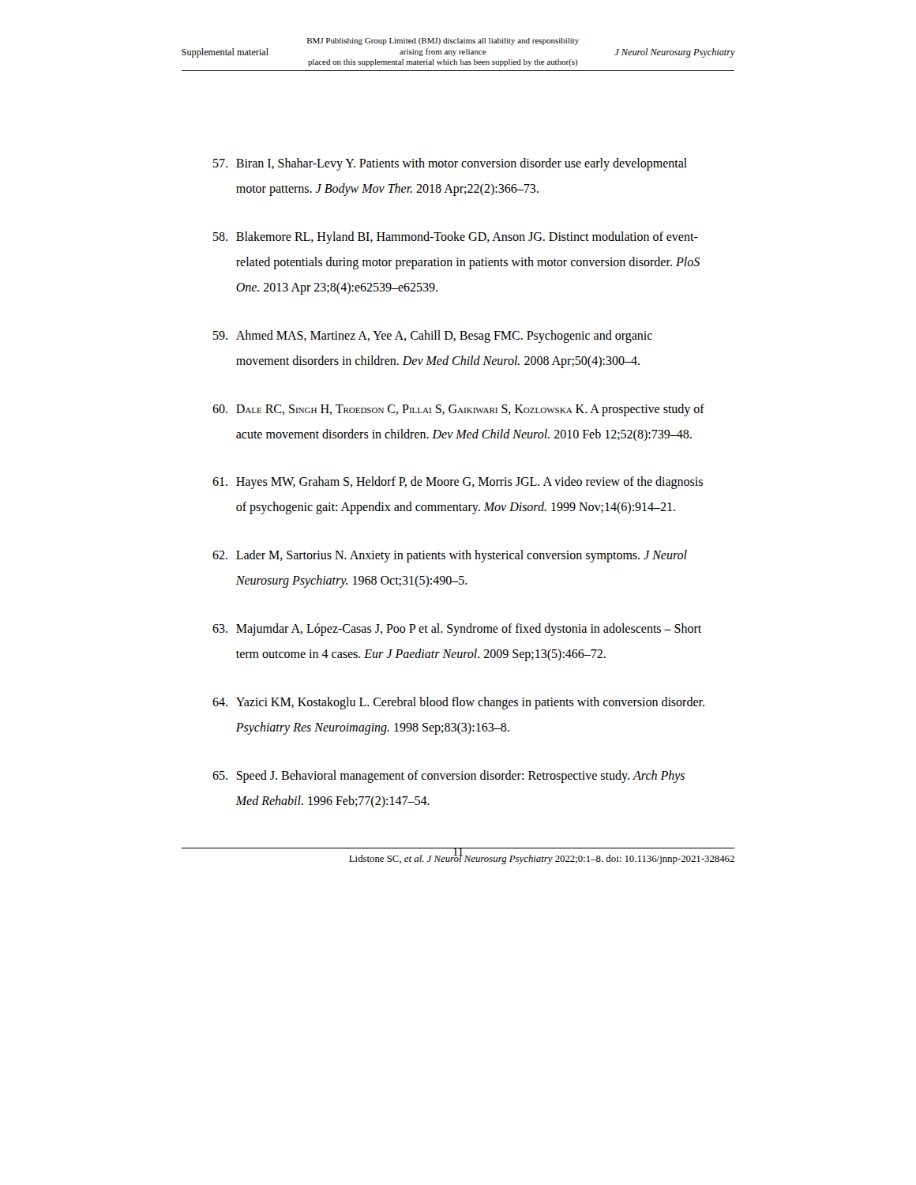Supplemental material
BMJ Publishing Group Limited (BMJ) disclaims all liability and responsibility arising from any reliance
placed on this supplemental material which has been supplied by the author(s)
J Neurol Neurosurg Psychiatry
57. Biran I, Shahar-Levy Y. Patients with motor conversion disorder use early developmental motor patterns. J Bodyw Mov Ther. 2018 Apr;22(2):366–73.
58. Blakemore RL, Hyland BI, Hammond-Tooke GD, Anson JG. Distinct modulation of event-related potentials during motor preparation in patients with motor conversion disorder. PloS One. 2013 Apr 23;8(4):e62539–e62539.
59. Ahmed MAS, Martinez A, Yee A, Cahill D, Besag FMC. Psychogenic and organic movement disorders in children. Dev Med Child Neurol. 2008 Apr;50(4):300–4.
60. Dale RC, Singh H, Troedson C, Pillai S, Gaikiwari S, Kozlowska K. A prospective study of acute movement disorders in children. Dev Med Child Neurol. 2010 Feb 12;52(8):739–48.
61. Hayes MW, Graham S, Heldorf P, de Moore G, Morris JGL. A video review of the diagnosis of psychogenic gait: Appendix and commentary. Mov Disord. 1999 Nov;14(6):914–21.
62. Lader M, Sartorius N. Anxiety in patients with hysterical conversion symptoms. J Neurol Neurosurg Psychiatry. 1968 Oct;31(5):490–5.
63. Majumdar A, López-Casas J, Poo P et al. Syndrome of fixed dystonia in adolescents – Short term outcome in 4 cases. Eur J Paediatr Neurol. 2009 Sep;13(5):466–72.
64. Yazici KM, Kostakoglu L. Cerebral blood flow changes in patients with conversion disorder. Psychiatry Res Neuroimaging. 1998 Sep;83(3):163–8.
65. Speed J. Behavioral management of conversion disorder: Retrospective study. Arch Phys Med Rehabil. 1996 Feb;77(2):147–54.
11
Lidstone SC, et al. J Neurol Neurosurg Psychiatry 2022;0:1–8. doi: 10.1136/jnnp-2021-328462